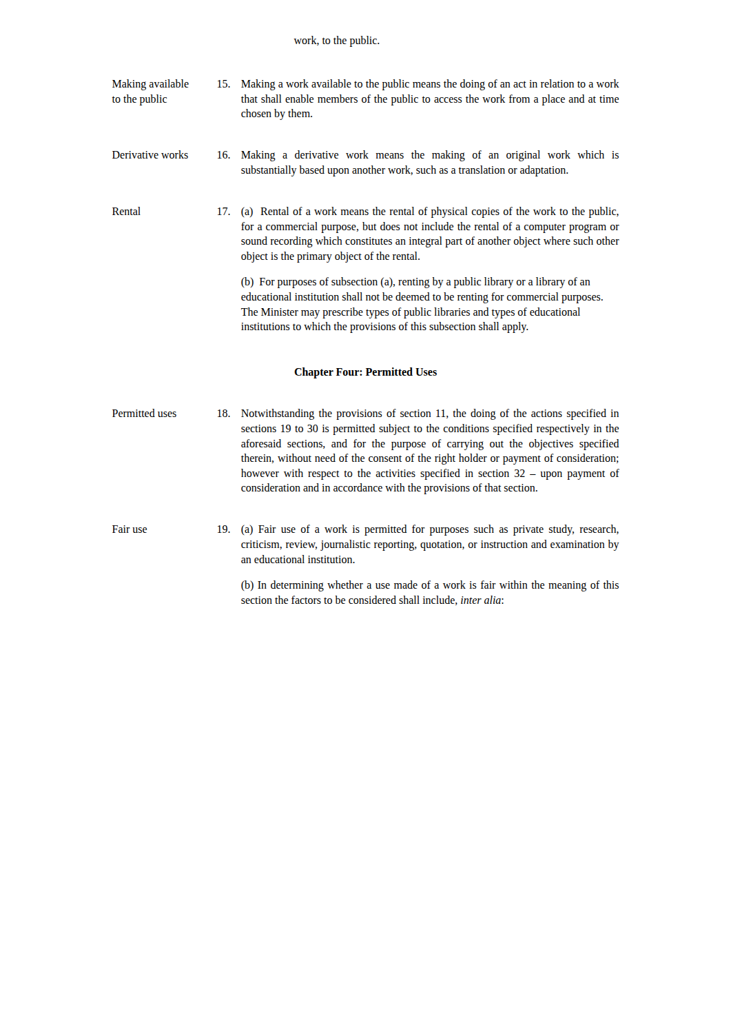work, to the public.
Making available
to the public
15.
Making a work available to the public means the doing of an act in relation to a work that shall enable members of the public to access the work from a place and at time chosen by them.
Derivative works
16.
Making a derivative work means the making of an original work which is substantially based upon another work, such as a translation or adaptation.
Rental
17.
(a) Rental of a work means the rental of physical copies of the work to the public, for a commercial purpose, but does not include the rental of a computer program or sound recording which constitutes an integral part of another object where such other object is the primary object of the rental.
(b) For purposes of subsection (a), renting by a public library or a library of an educational institution shall not be deemed to be renting for commercial purposes. The Minister may prescribe types of public libraries and types of educational institutions to which the provisions of this subsection shall apply.
Chapter Four: Permitted Uses
Permitted uses
18.
Notwithstanding the provisions of section 11, the doing of the actions specified in sections 19 to 30 is permitted subject to the conditions specified respectively in the aforesaid sections, and for the purpose of carrying out the objectives specified therein, without need of the consent of the right holder or payment of consideration; however with respect to the activities specified in section 32 – upon payment of consideration and in accordance with the provisions of that section.
Fair use
19.
(a) Fair use of a work is permitted for purposes such as private study, research, criticism, review, journalistic reporting, quotation, or instruction and examination by an educational institution.
(b) In determining whether a use made of a work is fair within the meaning of this section the factors to be considered shall include, inter alia: